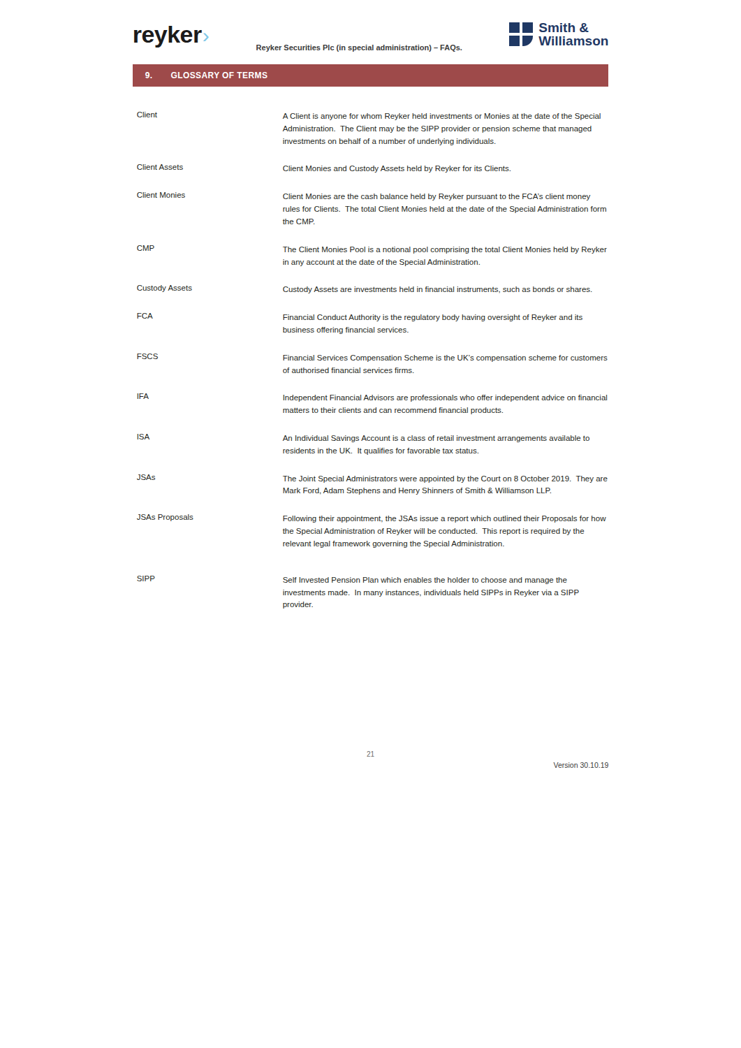reyker›
Reyker Securities Plc (in special administration) – FAQs.
Smith &
Williamson
9. GLOSSARY OF TERMS
Client
A Client is anyone for whom Reyker held investments or Monies at the date of the Special Administration. The Client may be the SIPP provider or pension scheme that managed investments on behalf of a number of underlying individuals.
Client Assets
Client Monies and Custody Assets held by Reyker for its Clients.
Client Monies
Client Monies are the cash balance held by Reyker pursuant to the FCA’s client money rules for Clients. The total Client Monies held at the date of the Special Administration form the CMP.
CMP
The Client Monies Pool is a notional pool comprising the total Client Monies held by Reyker in any account at the date of the Special Administration.
Custody Assets
Custody Assets are investments held in financial instruments, such as bonds or shares.
FCA
Financial Conduct Authority is the regulatory body having oversight of Reyker and its business offering financial services.
FSCS
Financial Services Compensation Scheme is the UK’s compensation scheme for customers of authorised financial services firms.
IFA
Independent Financial Advisors are professionals who offer independent advice on financial matters to their clients and can recommend financial products.
ISA
An Individual Savings Account is a class of retail investment arrangements available to residents in the UK. It qualifies for favorable tax status.
JSAs
The Joint Special Administrators were appointed by the Court on 8 October 2019. They are Mark Ford, Adam Stephens and Henry Shinners of Smith & Williamson LLP.
JSAs Proposals
Following their appointment, the JSAs issue a report which outlined their Proposals for how the Special Administration of Reyker will be conducted. This report is required by the relevant legal framework governing the Special Administration.
SIPP
Self Invested Pension Plan which enables the holder to choose and manage the investments made. In many instances, individuals held SIPPs in Reyker via a SIPP provider.
21
Version 30.10.19